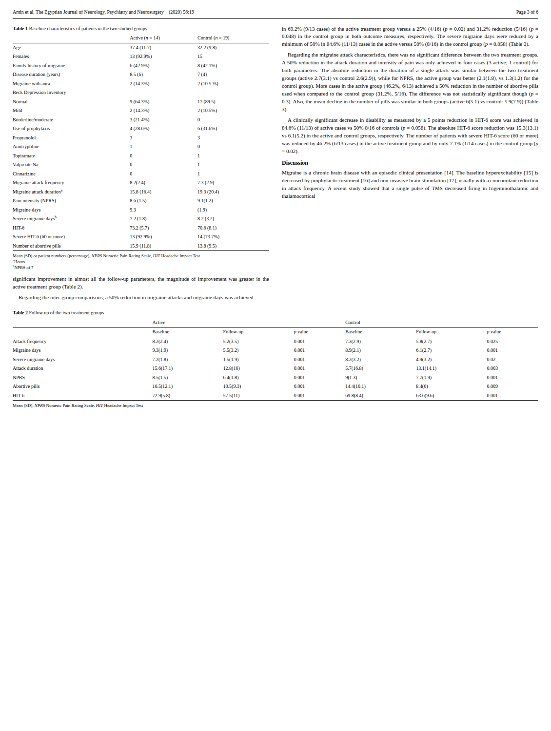Amin et al. The Egyptian Journal of Neurology, Psychiatry and Neurosurgery (2020) 56:19
Page 3 of 6
Table 1 Baseline characteristics of patients in the two studied groups
| | Active ( n = 14) | Control ( n = 19) |
| --- | --- | --- |
| Age | 37.4 (11.7) | 32.2 (9.8) |
| Females | 13 (92.9%) | 15 |
| Family history of migraine | 6 (42.9%) | 8 (42.1%) |
| Disease duration (years) | 8.5 (6) | 7 (4) |
| Migraine with aura | 2 (14.3%) | 2 (10.5 %) |
| Beck Depression Inventory | | |
| Normal | 9 (64.3%) | 17 (89.5) |
| Mild | 2 (14.3%) | 2 (10.5%) |
| Borderline/moderate | 3 (21.4%) | 0 |
| Use of prophylaxis | 4 (28.6%) | 6 (31.6%) |
| Propranolol | 3 | 3 |
| Amitryptiline | 1 | 0 |
| Topiramate | 0 | 1 |
| Valproate Na | 0 | 1 |
| Cinnarizine | 0 | 1 |
| Migraine attack frequency | 8.2(2.4) | 7.3 (2.9) |
| Migraine attack duration a | 15.8 (16.4) | 19.3 (20.4) |
| Pain intensity (NPRS) | 8.6 (1.5) | 9.1(1.2) |
| Migraine days | 9.3 | (1.9) |
| Severe migraine days b | 7.2 (1.8) | 8.2 (3.2) |
| HIT-6 | 73.2 (5.7) | 70.6 (8.1) |
| Severe HIT-6 (60 or more) | 13 (92.9%) | 14 (73.7%) |
| Number of abortive pills | 15.9 (11.8) | 13.8 (9.5) |
Mean (SD) or patient numbers (percentage), NPRS Numeric Pain Rating Scale, HIT Headache Impact Test
aHours
bNPRS of 7
significant improvement in almost all the follow-up parameters, the magnitude of improvement was greater in the active treatment group (Table 2).
Regarding the inter-group comparisons, a 50% reduction in migraine attacks and migraine days was achieved
in 69.2% (9/13 cases) of the active treatment group versus a 25% (4/16) (p = 0.02) and 31.2% reduction (5/16) (p = 0.048) in the control group in both outcome measures, respectively. The severe migraine days were reduced by a minimum of 50% in 84.6% (11/13) cases in the active versus 50% (8/16) in the control group (p = 0.058) (Table 3).
Regarding the migraine attack characteristics, there was no significant difference between the two treatment groups. A 50% reduction in the attack duration and intensity of pain was only achieved in four cases (3 active; 1 control) for both parameters. The absolute reduction in the duration of a single attack was similar between the two treatment groups (active 2.7(3.1) vs control 2.6(2.9)), while for NPRS, the active group was better (2.1(1.8), vs 1.3(1.2) for the control group). More cases in the active group (46.2%, 6/13) achieved a 50% reduction in the number of abortive pills used when compared to the control group (31.2%, 5/16). The difference was not statistically significant though (p = 0.3). Also, the mean decline in the number of pills was similar in both groups (active 6(5.1) vs control: 5.9(7.9)) (Table 3).
A clinically significant decrease in disability as measured by a 5 points reduction in HIT-6 score was achieved in 84.6% (11/13) of active cases vs 50% 8/16 of controls (p = 0.058). The absolute HIT-6 score reduction was 15.3(13.1) vs 6.1(5.2) in the active and control groups, respectively. The number of patients with severe HIT-6 score (60 or more) was reduced by 46.2% (6/13 cases) in the active treatment group and by only 7.1% (1/14 cases) in the control group (p = 0.02).
Discussion
Migraine is a chronic brain disease with an episodic clinical presentation [14]. The baseline hyperexcitability [15] is decreased by prophylactic treatment [16] and non-invasive brain stimulation [17], usually with a concomitant reduction in attack frequency. A recent study showed that a single pulse of TMS decreased firing in trigeminothalamic and thalamocortical
Table 2 Follow up of the two treatment groups
| | Active | Control |
| --- | --- | --- |
| | Baseline | Follow-up | p value | Baseline | Follow-up | p value |
| Attack frequency | 8.2(2.4) | 5.2(3.5) | 0.001 | 7.3(2.9) | 5.8(2.7) | 0.025 |
| Migraine days | 9.3(1.9) | 5.5(3.2) | 0.001 | 8.9(2.1) | 6.1(2.7) | 0.001 |
| Severe migraine days | 7.2(1.8) | 1.5(1.9) | 0.001 | 8.2(3.2) | 4.9(3.2) | 0.02 |
| Attack duration | 15.6(17.1) | 12.8(16) | 0.001 | 5.7(16.8) | 13.1(14.1) | 0.003 |
| NPRS | 8.5(1.5) | 6.4(1.8) | 0.001 | 9(1.3) | 7.7(1.9) | 0.001 |
| Abortive pills | 16.5(12.1) | 10.5(9.3) | 0.001 | 14.4(10.1) | 8.4(6) | 0.009 |
| HIT-6 | 72.9(5.8) | 57.5(11) | 0.001 | 69.8(8.4) | 63.6(9.6) | 0.001 |
Mean (SD), NPRS Numeric Pain Rating Scale, HIT Headache Impact Test